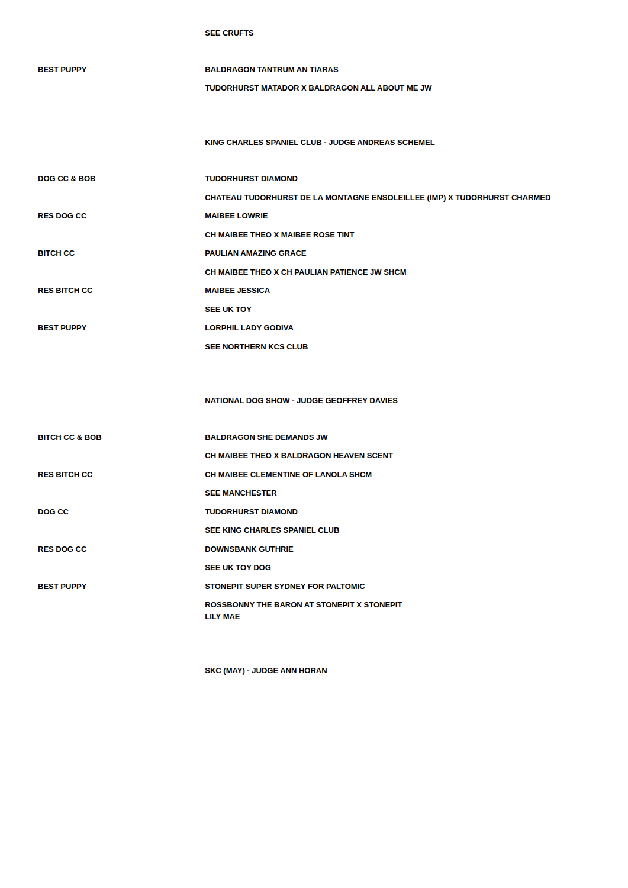| | SEE CRUFTS |
| BEST PUPPY | BALDRAGON TANTRUM AN TIARAS |
| | TUDORHURST MATADOR X BALDRAGON ALL ABOUT ME JW |
| | KING CHARLES SPANIEL CLUB - JUDGE ANDREAS SCHEMEL |
| DOG CC & BOB | TUDORHURST DIAMOND |
| | CHATEAU TUDORHURST DE LA MONTAGNE ENSOLEILLEE (IMP) X TUDORHURST CHARMED |
| RES DOG CC | MAIBEE LOWRIE |
| | CH MAIBEE THEO X MAIBEE ROSE TINT |
| BITCH CC | PAULIAN AMAZING GRACE |
| | CH MAIBEE THEO X CH PAULIAN PATIENCE JW SHCM |
| RES BITCH CC | MAIBEE JESSICA |
| | SEE UK TOY |
| BEST PUPPY | LORPHIL LADY GODIVA |
| | SEE NORTHERN KCS CLUB |
| | NATIONAL DOG SHOW - JUDGE GEOFFREY DAVIES |
| BITCH CC & BOB | BALDRAGON SHE DEMANDS JW |
| | CH MAIBEE THEO X BALDRAGON HEAVEN SCENT |
| RES BITCH CC | CH MAIBEE CLEMENTINE OF LANOLA SHCM |
| | SEE MANCHESTER |
| DOG CC | TUDORHURST DIAMOND |
| | SEE KING CHARLES SPANIEL CLUB |
| RES DOG CC | DOWNSBANK GUTHRIE |
| | SEE UK TOY DOG |
| BEST PUPPY | STONEPIT SUPER SYDNEY FOR PALTOMIC |
| | ROSSBONNY THE BARON AT STONEPIT X STONEPIT LILY MAE |
| | SKC (MAY) - JUDGE ANN HORAN |